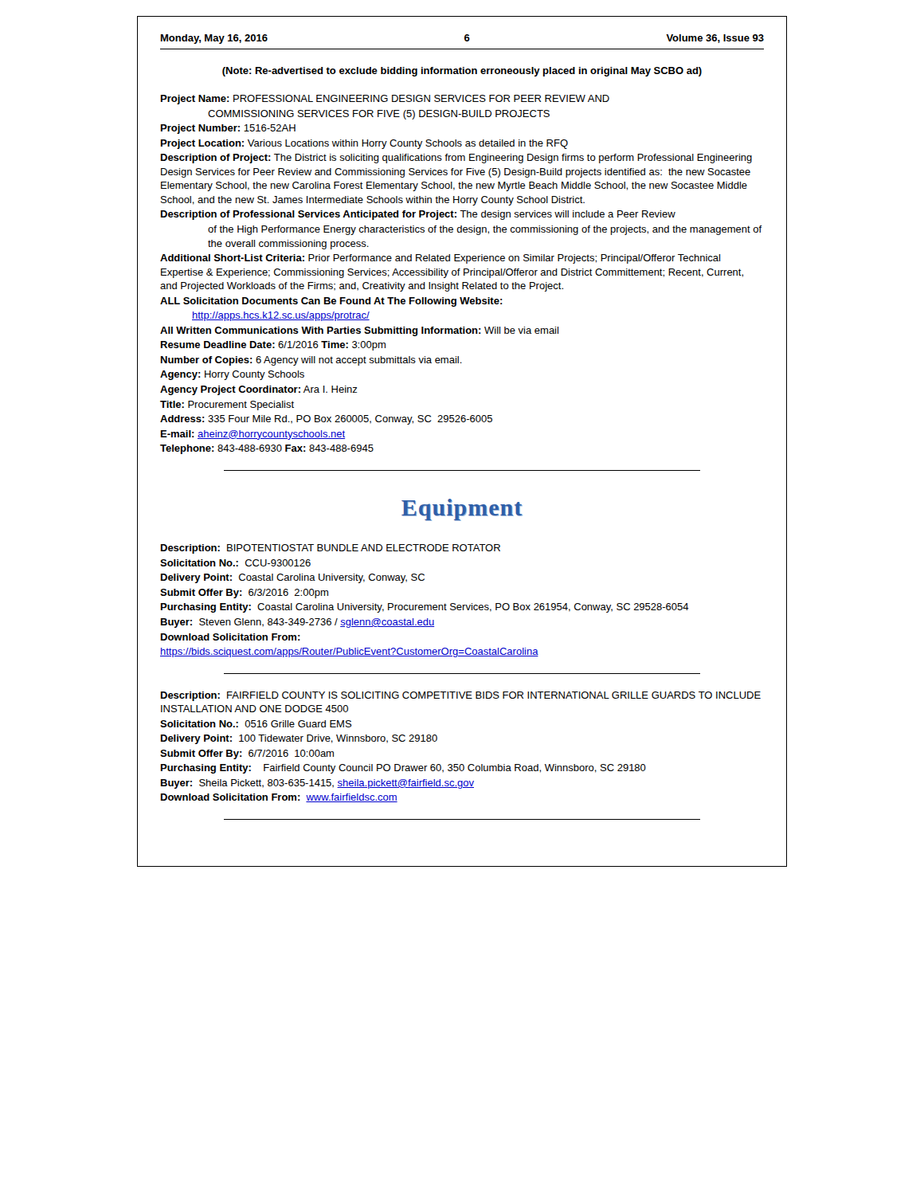Monday, May 16, 2016
6
Volume 36, Issue 93
(Note: Re-advertised to exclude bidding information erroneously placed in original May SCBO ad)
Project Name: PROFESSIONAL ENGINEERING DESIGN SERVICES FOR PEER REVIEW AND
COMMISSIONING SERVICES FOR FIVE (5) DESIGN-BUILD PROJECTS
Project Number: 1516-52AH
Project Location: Various Locations within Horry County Schools as detailed in the RFQ
Description of Project: The District is soliciting qualifications from Engineering Design firms to perform Professional Engineering Design Services for Peer Review and Commissioning Services for Five (5) Design-Build projects identified as: the new Socastee Elementary School, the new Carolina Forest Elementary School, the new Myrtle Beach Middle School, the new Socastee Middle School, and the new St. James Intermediate Schools within the Horry County School District.
Description of Professional Services Anticipated for Project: The design services will include a Peer Review
of the High Performance Energy characteristics of the design, the commissioning of the projects, and the management of the overall commissioning process.
Additional Short-List Criteria: Prior Performance and Related Experience on Similar Projects; Principal/Offeror Technical Expertise & Experience; Commissioning Services; Accessibility of Principal/Offeror and District Committement; Recent, Current, and Projected Workloads of the Firms; and, Creativity and Insight Related to the Project.
ALL Solicitation Documents Can Be Found At The Following Website:
http://apps.hcs.k12.sc.us/apps/protrac/
All Written Communications With Parties Submitting Information: Will be via email
Resume Deadline Date: 6/1/2016 Time: 3:00pm
Number of Copies: 6 Agency will not accept submittals via email.
Agency: Horry County Schools
Agency Project Coordinator: Ara I. Heinz
Title: Procurement Specialist
Address: 335 Four Mile Rd., PO Box 260005, Conway, SC 29526-6005
E-mail: aheinz@horrycountyschools.net
Telephone: 843-488-6930 Fax: 843-488-6945
Equipment
Description: BIPOTENTIOSTAT BUNDLE AND ELECTRODE ROTATOR
Solicitation No.: CCU-9300126
Delivery Point: Coastal Carolina University, Conway, SC
Submit Offer By: 6/3/2016 2:00pm
Purchasing Entity: Coastal Carolina University, Procurement Services, PO Box 261954, Conway, SC 29528-6054
Buyer: Steven Glenn, 843-349-2736 / sglenn@coastal.edu
Download Solicitation From:
https://bids.sciquest.com/apps/Router/PublicEvent?CustomerOrg=CoastalCarolina
Description: FAIRFIELD COUNTY IS SOLICITING COMPETITIVE BIDS FOR INTERNATIONAL GRILLE GUARDS TO INCLUDE INSTALLATION AND ONE DODGE 4500
Solicitation No.: 0516 Grille Guard EMS
Delivery Point: 100 Tidewater Drive, Winnsboro, SC 29180
Submit Offer By: 6/7/2016 10:00am
Purchasing Entity: Fairfield County Council PO Drawer 60, 350 Columbia Road, Winnsboro, SC 29180
Buyer: Sheila Pickett, 803-635-1415, sheila.pickett@fairfield.sc.gov
Download Solicitation From: www.fairfieldsc.com